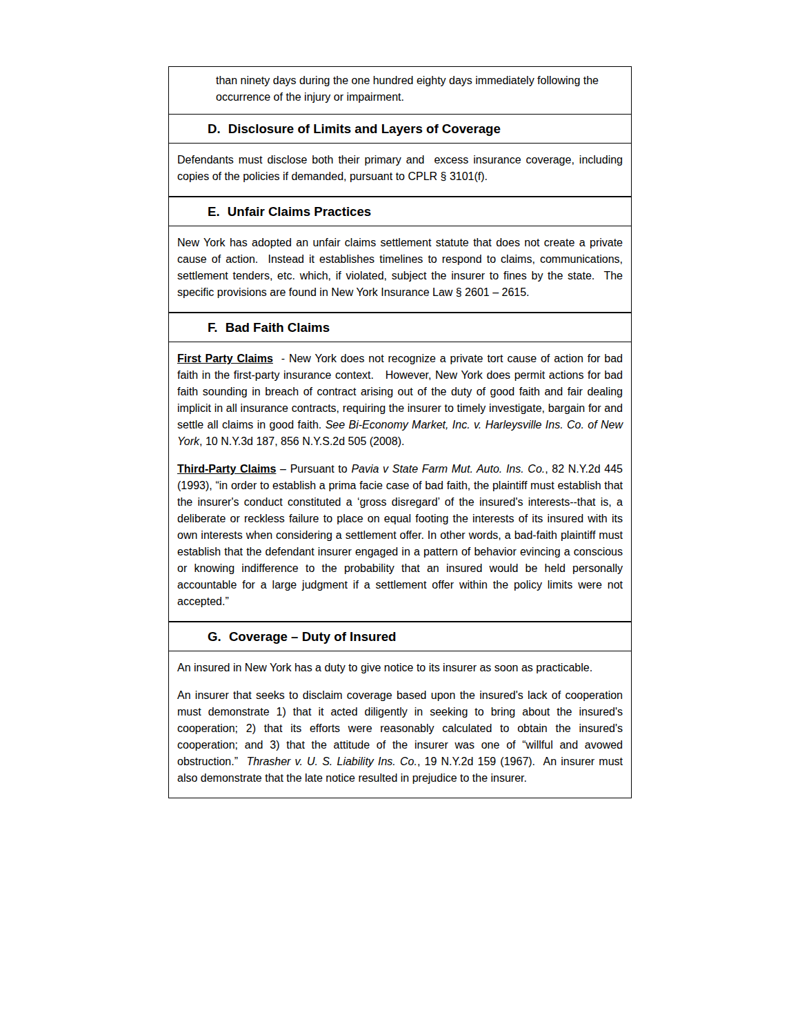than ninety days during the one hundred eighty days immediately following the occurrence of the injury or impairment.
D. Disclosure of Limits and Layers of Coverage
Defendants must disclose both their primary and excess insurance coverage, including copies of the policies if demanded, pursuant to CPLR § 3101(f).
E. Unfair Claims Practices
New York has adopted an unfair claims settlement statute that does not create a private cause of action. Instead it establishes timelines to respond to claims, communications, settlement tenders, etc. which, if violated, subject the insurer to fines by the state. The specific provisions are found in New York Insurance Law § 2601 – 2615.
F. Bad Faith Claims
First Party Claims - New York does not recognize a private tort cause of action for bad faith in the first-party insurance context. However, New York does permit actions for bad faith sounding in breach of contract arising out of the duty of good faith and fair dealing implicit in all insurance contracts, requiring the insurer to timely investigate, bargain for and settle all claims in good faith. See Bi-Economy Market, Inc. v. Harleysville Ins. Co. of New York, 10 N.Y.3d 187, 856 N.Y.S.2d 505 (2008).
Third-Party Claims – Pursuant to Pavia v State Farm Mut. Auto. Ins. Co., 82 N.Y.2d 445 (1993), “in order to establish a prima facie case of bad faith, the plaintiff must establish that the insurer's conduct constituted a ‘gross disregard’ of the insured's interests--that is, a deliberate or reckless failure to place on equal footing the interests of its insured with its own interests when considering a settlement offer. In other words, a bad-faith plaintiff must establish that the defendant insurer engaged in a pattern of behavior evincing a conscious or knowing indifference to the probability that an insured would be held personally accountable for a large judgment if a settlement offer within the policy limits were not accepted.”
G. Coverage – Duty of Insured
An insured in New York has a duty to give notice to its insurer as soon as practicable.
An insurer that seeks to disclaim coverage based upon the insured's lack of cooperation must demonstrate 1) that it acted diligently in seeking to bring about the insured's cooperation; 2) that its efforts were reasonably calculated to obtain the insured's cooperation; and 3) that the attitude of the insurer was one of “willful and avowed obstruction.” Thrasher v. U. S. Liability Ins. Co., 19 N.Y.2d 159 (1967). An insurer must also demonstrate that the late notice resulted in prejudice to the insurer.